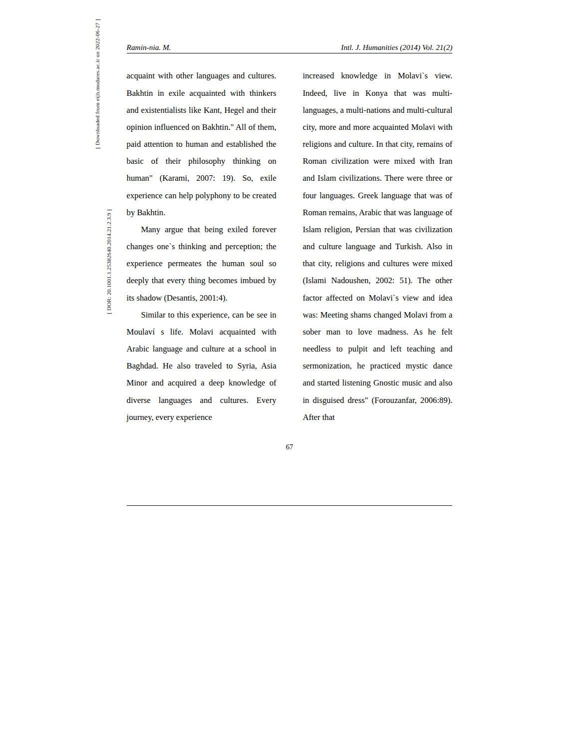[ Downloaded from eijh.modares.ac.ir on 2022-06-27 ]
[ DOR: 20.1001.1.25382640.2014.21.2.3.9 ]
Ramin-nia. M. Intl. J. Humanities (2014) Vol. 21(2)
acquaint with other languages and cultures. Bakhtin in exile acquainted with thinkers and existentialists like Kant, Hegel and their opinion influenced on Bakhtin." All of them, paid attention to human and established the basic of their philosophy thinking on human" (Karami, 2007: 19). So, exile experience can help polyphony to be created by Bakhtin.
Many argue that being exiled forever changes one`s thinking and perception; the experience permeates the human soul so deeply that every thing becomes imbued by its shadow (Desantis, 2001:4).
Similar to this experience, can be see in Moulaví s life. Molavi acquainted with Arabic language and culture at a school in Baghdad. He also traveled to Syria, Asia Minor and acquired a deep knowledge of diverse languages and cultures. Every journey, every experience
increased knowledge in Molavi`s view. Indeed, live in Konya that was multi-languages, a multi-nations and multi-cultural city, more and more acquainted Molavi with religions and culture. In that city, remains of Roman civilization were mixed with Iran and Islam civilizations. There were three or four languages. Greek language that was of Roman remains, Arabic that was language of Islam religion, Persian that was civilization and culture language and Turkish. Also in that city, religions and cultures were mixed (Islami Nadoushen, 2002: 51). The other factor affected on Molavi`s view and idea was: Meeting shams changed Molavi from a sober man to love madness. As he felt needless to pulpit and left teaching and sermonization, he practiced mystic dance and started listening Gnostic music and also in disguised dress" (Forouzanfar, 2006:89). After that
67